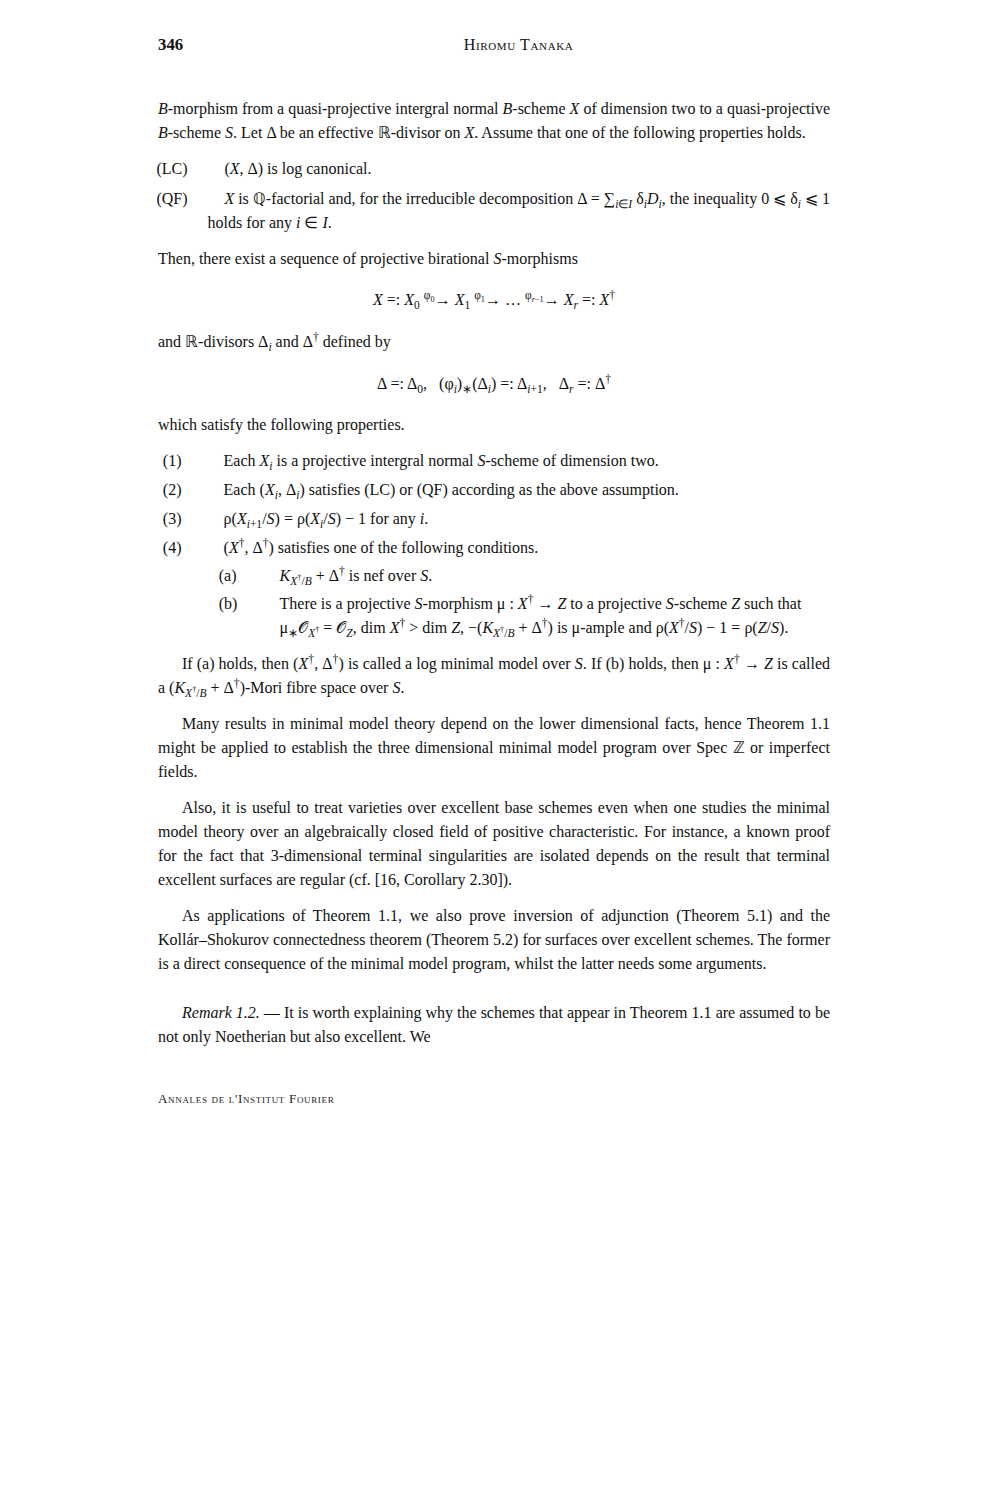346 Hiromu Tanaka
B-morphism from a quasi-projective intergral normal B-scheme X of dimension two to a quasi-projective B-scheme S. Let Δ be an effective ℝ-divisor on X. Assume that one of the following properties holds.
(LC) (X, Δ) is log canonical.
(QF) X is ℚ-factorial and, for the irreducible decomposition Δ = ∑i∈I δiDi, the inequality 0 ⩽ δi ⩽ 1 holds for any i ∈ I.
Then, there exist a sequence of projective birational S-morphisms
X =: X0 φ0→ X1 φ1→ … φr−1→ Xr =: X†
and ℝ-divisors Δi and Δ† defined by
Δ =: Δ0, (φi)∗(Δi) =: Δi+1, Δr =: Δ†
which satisfy the following properties.
Each Xi is a projective intergral normal S-scheme of dimension two.
Each (Xi, Δi) satisfies (LC) or (QF) according as the above assumption.
ρ(Xi+1/S) = ρ(Xi/S) − 1 for any i.
(X†, Δ†) satisfies one of the following conditions.
KX†/B + Δ† is nef over S.
There is a projective S-morphism μ : X† → Z to a projective S-scheme Z such that μ∗𝒪X† = 𝒪Z, dim X† > dim Z, −(KX†/B + Δ†) is μ-ample and ρ(X†/S) − 1 = ρ(Z/S).
If (a) holds, then (X†, Δ†) is called a log minimal model over S. If (b) holds, then μ : X† → Z is called a (KX†/B + Δ†)-Mori fibre space over S.
Many results in minimal model theory depend on the lower dimensional facts, hence Theorem 1.1 might be applied to establish the three dimensional minimal model program over Spec ℤ or imperfect fields.
Also, it is useful to treat varieties over excellent base schemes even when one studies the minimal model theory over an algebraically closed field of positive characteristic. For instance, a known proof for the fact that 3-dimensional terminal singularities are isolated depends on the result that terminal excellent surfaces are regular (cf. [16, Corollary 2.30]).
As applications of Theorem 1.1, we also prove inversion of adjunction (Theorem 5.1) and the Kollár–Shokurov connectedness theorem (Theorem 5.2) for surfaces over excellent schemes. The former is a direct consequence of the minimal model program, whilst the latter needs some arguments.
Remark 1.2. — It is worth explaining why the schemes that appear in Theorem 1.1 are assumed to be not only Noetherian but also excellent. We
Annales de l'Institut Fourier